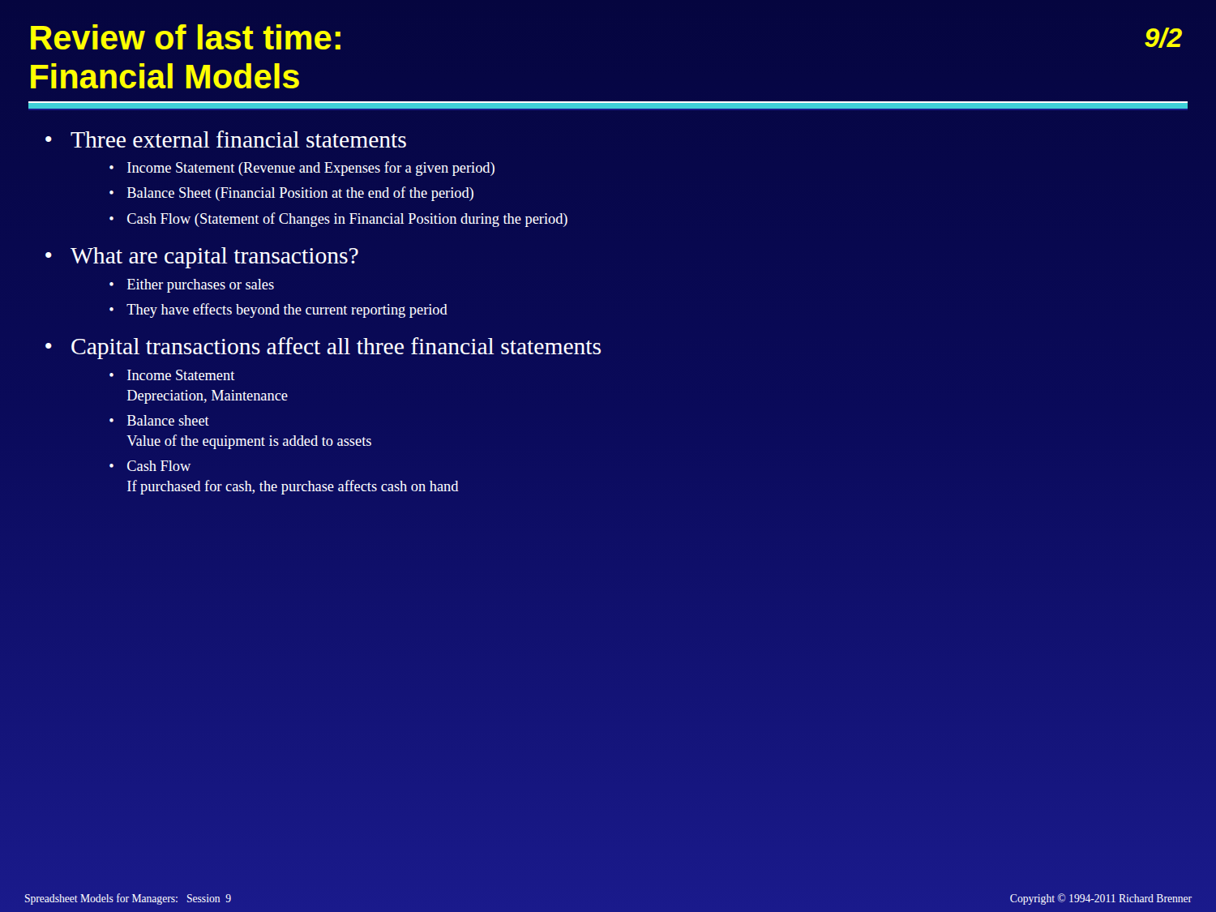9/2
Review of last time:
Financial Models
Three external financial statements
Income Statement (Revenue and Expenses for a given period)
Balance Sheet (Financial Position at the end of the period)
Cash Flow (Statement of Changes in Financial Position during the period)
What are capital transactions?
Either purchases or sales
They have effects beyond the current reporting period
Capital transactions affect all three financial statements
Income Statement
Depreciation, Maintenance
Balance sheet
Value of the equipment is added to assets
Cash Flow
If purchased for cash, the purchase affects cash on hand
Spreadsheet Models for Managers: Session 9
Copyright © 1994-2011 Richard Brenner